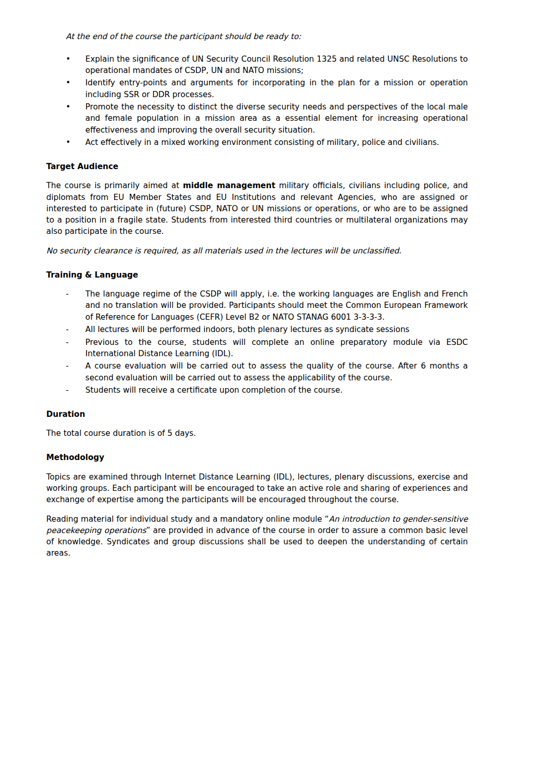At the end of the course the participant should be ready to:
Explain the significance of UN Security Council Resolution 1325 and related UNSC Resolutions to operational mandates of CSDP, UN and NATO missions;
Identify entry-points and arguments for incorporating in the plan for a mission or operation including SSR or DDR processes.
Promote the necessity to distinct the diverse security needs and perspectives of the local male and female population in a mission area as a essential element for increasing operational effectiveness and improving the overall security situation.
Act effectively in a mixed working environment consisting of military, police and civilians.
Target Audience
The course is primarily aimed at middle management military officials, civilians including police, and diplomats from EU Member States and EU Institutions and relevant Agencies, who are assigned or interested to participate in (future) CSDP, NATO or UN missions or operations, or who are to be assigned to a position in a fragile state. Students from interested third countries or multilateral organizations may also participate in the course.
No security clearance is required, as all materials used in the lectures will be unclassified.
Training & Language
The language regime of the CSDP will apply, i.e. the working languages are English and French and no translation will be provided. Participants should meet the Common European Framework of Reference for Languages (CEFR) Level B2 or NATO STANAG 6001 3-3-3-3.
All lectures will be performed indoors, both plenary lectures as syndicate sessions
Previous to the course, students will complete an online preparatory module via ESDC International Distance Learning (IDL).
A course evaluation will be carried out to assess the quality of the course. After 6 months a second evaluation will be carried out to assess the applicability of the course.
Students will receive a certificate upon completion of the course.
Duration
The total course duration is of 5 days.
Methodology
Topics are examined through Internet Distance Learning (IDL), lectures, plenary discussions, exercise and working groups. Each participant will be encouraged to take an active role and sharing of experiences and exchange of expertise among the participants will be encouraged throughout the course.
Reading material for individual study and a mandatory online module “An introduction to gender-sensitive peacekeeping operations” are provided in advance of the course in order to assure a common basic level of knowledge. Syndicates and group discussions shall be used to deepen the understanding of certain areas.